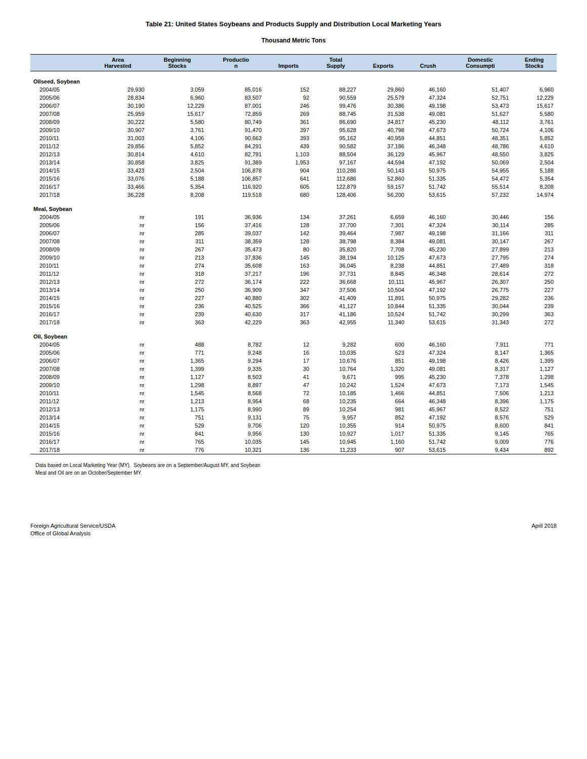Table 21: United States Soybeans and Products Supply and Distribution Local Marketing Years
Thousand Metric Tons
| | Area Harvested | Beginning Stocks | Productio n | Imports | Total Supply | Exports | Crush | Domestic Consumpti | Ending Stocks |
| --- | --- | --- | --- | --- | --- | --- | --- | --- | --- |
| Oilseed, Soybean |
| 2004/05 | 29,930 | 3,059 | 85,016 | 152 | 88,227 | 29,860 | 46,160 | 51,407 | 6,960 |
| 2005/06 | 28,834 | 6,960 | 83,507 | 92 | 90,559 | 25,579 | 47,324 | 52,751 | 12,229 |
| 2006/07 | 30,190 | 12,229 | 87,001 | 246 | 99,476 | 30,386 | 49,198 | 53,473 | 15,617 |
| 2007/08 | 25,959 | 15,617 | 72,859 | 269 | 88,745 | 31,538 | 49,081 | 51,627 | 5,580 |
| 2008/09 | 30,222 | 5,580 | 80,749 | 361 | 86,690 | 34,817 | 45,230 | 48,112 | 3,761 |
| 2009/10 | 30,907 | 3,761 | 91,470 | 397 | 95,628 | 40,798 | 47,673 | 50,724 | 4,106 |
| 2010/11 | 31,003 | 4,106 | 90,663 | 393 | 95,162 | 40,959 | 44,851 | 48,351 | 5,852 |
| 2011/12 | 29,856 | 5,852 | 84,291 | 439 | 90,582 | 37,186 | 46,348 | 48,786 | 4,610 |
| 2012/13 | 30,814 | 4,610 | 82,791 | 1,103 | 88,504 | 36,129 | 45,967 | 48,550 | 3,825 |
| 2013/14 | 30,858 | 3,825 | 91,389 | 1,953 | 97,167 | 44,594 | 47,192 | 50,069 | 2,504 |
| 2014/15 | 33,423 | 2,504 | 106,878 | 904 | 110,286 | 50,143 | 50,975 | 54,955 | 5,188 |
| 2015/16 | 33,076 | 5,188 | 106,857 | 641 | 112,686 | 52,860 | 51,335 | 54,472 | 5,354 |
| 2016/17 | 33,466 | 5,354 | 116,920 | 605 | 122,879 | 59,157 | 51,742 | 55,514 | 8,208 |
| 2017/18 | 36,228 | 8,208 | 119,518 | 680 | 128,406 | 56,200 | 53,615 | 57,232 | 14,974 |
| Meal, Soybean |
| 2004/05 | nr | 191 | 36,936 | 134 | 37,261 | 6,659 | 46,160 | 30,446 | 156 |
| 2005/06 | nr | 156 | 37,416 | 128 | 37,700 | 7,301 | 47,324 | 30,114 | 285 |
| 2006/07 | nr | 285 | 39,037 | 142 | 39,464 | 7,987 | 49,198 | 31,166 | 311 |
| 2007/08 | nr | 311 | 38,359 | 128 | 38,798 | 8,384 | 49,081 | 30,147 | 267 |
| 2008/09 | nr | 267 | 35,473 | 80 | 35,820 | 7,708 | 45,230 | 27,899 | 213 |
| 2009/10 | nr | 213 | 37,836 | 145 | 38,194 | 10,125 | 47,673 | 27,795 | 274 |
| 2010/11 | nr | 274 | 35,608 | 163 | 36,045 | 8,238 | 44,851 | 27,489 | 318 |
| 2011/12 | nr | 318 | 37,217 | 196 | 37,731 | 8,845 | 46,348 | 28,614 | 272 |
| 2012/13 | nr | 272 | 36,174 | 222 | 36,668 | 10,111 | 45,967 | 26,307 | 250 |
| 2013/14 | nr | 250 | 36,909 | 347 | 37,506 | 10,504 | 47,192 | 26,775 | 227 |
| 2014/15 | nr | 227 | 40,880 | 302 | 41,409 | 11,891 | 50,975 | 29,282 | 236 |
| 2015/16 | nr | 236 | 40,525 | 366 | 41,127 | 10,844 | 51,335 | 30,044 | 239 |
| 2016/17 | nr | 239 | 40,630 | 317 | 41,186 | 10,524 | 51,742 | 30,299 | 363 |
| 2017/18 | nr | 363 | 42,229 | 363 | 42,955 | 11,340 | 53,615 | 31,343 | 272 |
| Oil, Soybean |
| 2004/05 | nr | 488 | 8,782 | 12 | 9,282 | 600 | 46,160 | 7,911 | 771 |
| 2005/06 | nr | 771 | 9,248 | 16 | 10,035 | 523 | 47,324 | 8,147 | 1,365 |
| 2006/07 | nr | 1,365 | 9,294 | 17 | 10,676 | 851 | 49,198 | 8,426 | 1,399 |
| 2007/08 | nr | 1,399 | 9,335 | 30 | 10,764 | 1,320 | 49,081 | 8,317 | 1,127 |
| 2008/09 | nr | 1,127 | 8,503 | 41 | 9,671 | 995 | 45,230 | 7,378 | 1,298 |
| 2009/10 | nr | 1,298 | 8,897 | 47 | 10,242 | 1,524 | 47,673 | 7,173 | 1,545 |
| 2010/11 | nr | 1,545 | 8,568 | 72 | 10,185 | 1,466 | 44,851 | 7,506 | 1,213 |
| 2011/12 | nr | 1,213 | 8,954 | 68 | 10,235 | 664 | 46,348 | 8,396 | 1,175 |
| 2012/13 | nr | 1,175 | 8,990 | 89 | 10,254 | 981 | 45,967 | 8,522 | 751 |
| 2013/14 | nr | 751 | 9,131 | 75 | 9,957 | 852 | 47,192 | 8,576 | 529 |
| 2014/15 | nr | 529 | 9,706 | 120 | 10,355 | 914 | 50,975 | 8,600 | 841 |
| 2015/16 | nr | 841 | 9,956 | 130 | 10,927 | 1,017 | 51,335 | 9,145 | 765 |
| 2016/17 | nr | 765 | 10,035 | 145 | 10,945 | 1,160 | 51,742 | 9,009 | 776 |
| 2017/18 | nr | 776 | 10,321 | 136 | 11,233 | 907 | 53,615 | 9,434 | 892 |
Data based on Local Marketing Year (MY). Soybeans are on a September/August MY, and Soybean
Meal and Oil are on an October/September MY.
Foreign Agricultural Service/USDA
Office of Global Analysis
April 2018